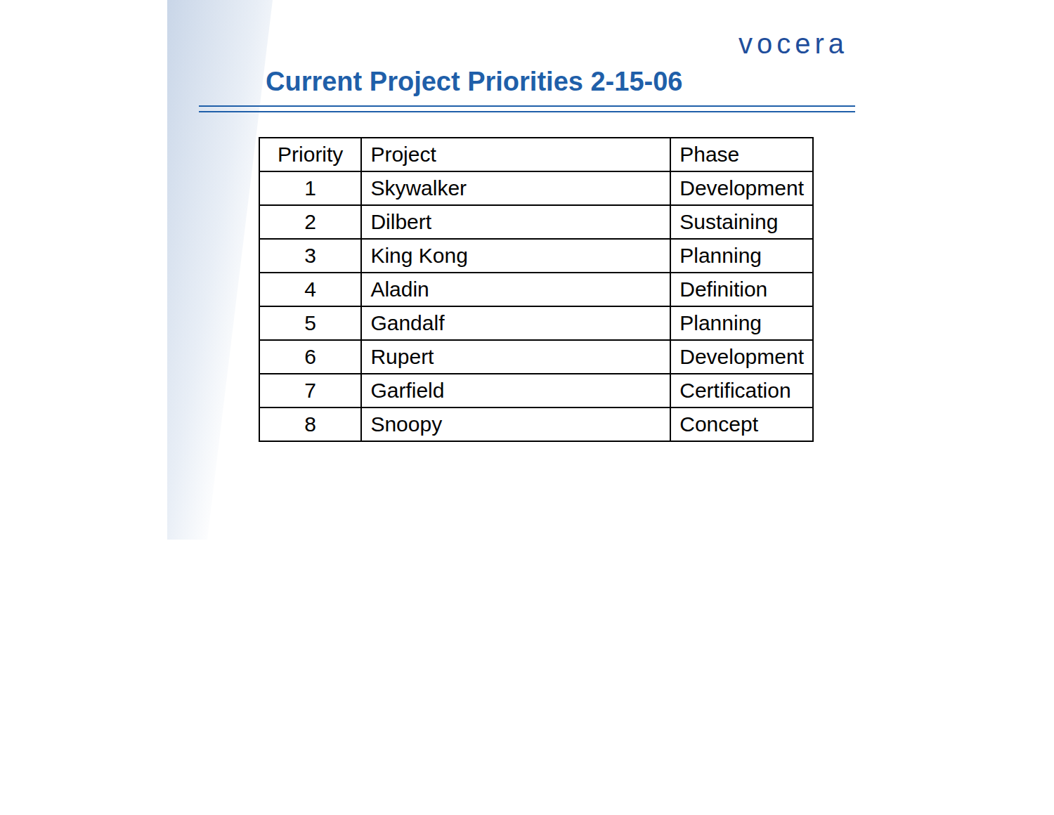vocera
Current Project Priorities 2-15-06
| Priority | Project | Phase |
| --- | --- | --- |
| 1 | Skywalker | Development |
| 2 | Dilbert | Sustaining |
| 3 | King Kong | Planning |
| 4 | Aladin | Definition |
| 5 | Gandalf | Planning |
| 6 | Rupert | Development |
| 7 | Garfield | Certification |
| 8 | Snoopy | Concept |